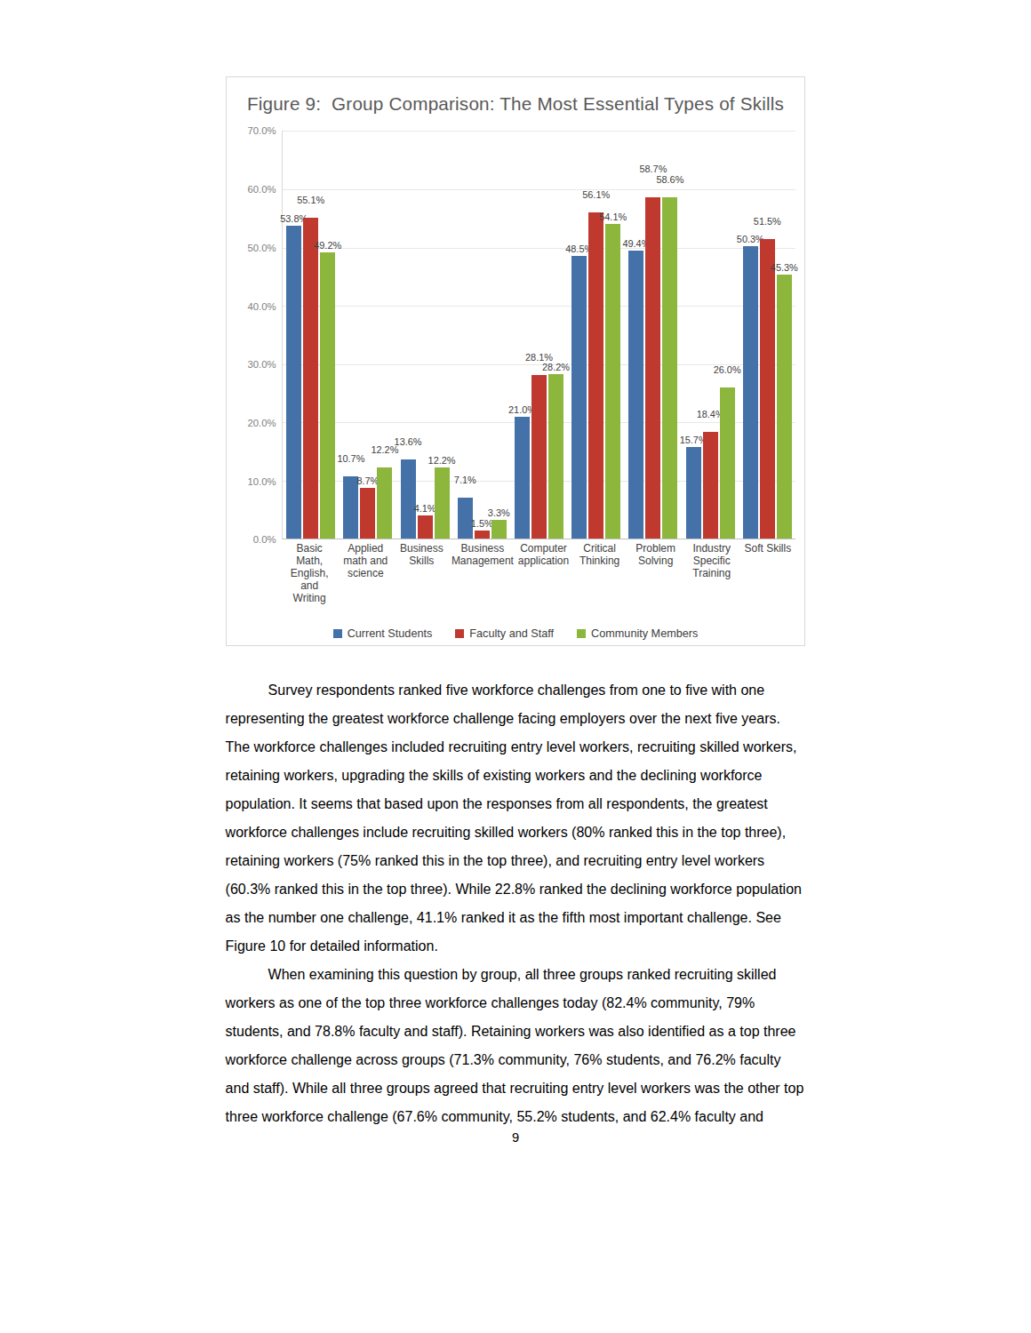Figure 9: Group Comparison: The Most Essential Types of Skills
70.0%
60.0%
50.0%
40.0%
30.0%
20.0%
10.0%
0.0%
53.8%
55.1%
49.2%
10.7%
8.7%
12.2%
13.6%
4.1%
12.2%
7.1%
1.5%
3.3%
21.0%
28.1%
28.2%
48.5%
56.1%
54.1%
49.4%
58.7%
58.6%
15.7%
18.4%
26.0%
50.3%
51.5%
45.3%
Basic Math, English, and Writing
Applied math and science
Business Skills
Business Management
Computer application
Critical Thinking
Problem Solving
Industry Specific Training
Soft Skills
Current Students
Faculty and Staff
Community Members
Survey respondents ranked five workforce challenges from one to five with one representing the greatest workforce challenge facing employers over the next five years. The workforce challenges included recruiting entry level workers, recruiting skilled workers, retaining workers, upgrading the skills of existing workers and the declining workforce population. It seems that based upon the responses from all respondents, the greatest workforce challenges include recruiting skilled workers (80% ranked this in the top three), retaining workers (75% ranked this in the top three), and recruiting entry level workers (60.3% ranked this in the top three). While 22.8% ranked the declining workforce population as the number one challenge, 41.1% ranked it as the fifth most important challenge. See Figure 10 for detailed information.
When examining this question by group, all three groups ranked recruiting skilled workers as one of the top three workforce challenges today (82.4% community, 79% students, and 78.8% faculty and staff). Retaining workers was also identified as a top three workforce challenge across groups (71.3% community, 76% students, and 76.2% faculty and staff). While all three groups agreed that recruiting entry level workers was the other top three workforce challenge (67.6% community, 55.2% students, and 62.4% faculty and
9